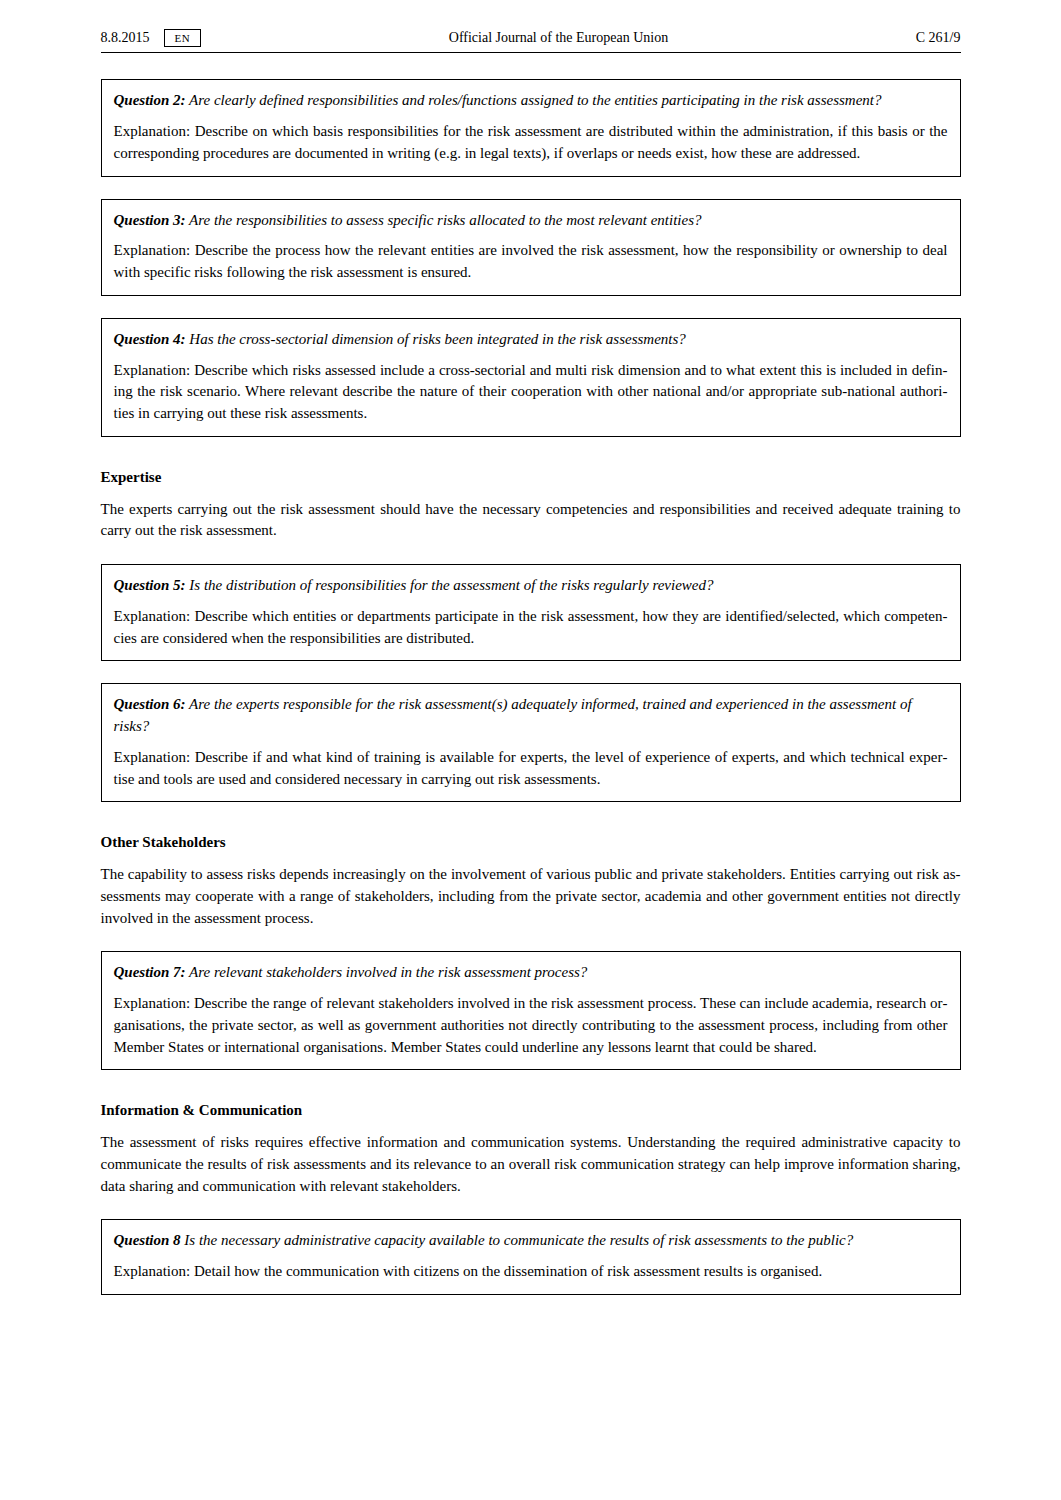8.8.2015 EN Official Journal of the European Union C 261/9
Question 2: Are clearly defined responsibilities and roles/functions assigned to the entities participating in the risk assessment?
Explanation: Describe on which basis responsibilities for the risk assessment are distributed within the administration, if this basis or the corresponding procedures are documented in writing (e.g. in legal texts), if overlaps or needs exist, how these are addressed.
Question 3: Are the responsibilities to assess specific risks allocated to the most relevant entities?
Explanation: Describe the process how the relevant entities are involved the risk assessment, how the responsibility or ownership to deal with specific risks following the risk assessment is ensured.
Question 4: Has the cross-sectorial dimension of risks been integrated in the risk assessments?
Explanation: Describe which risks assessed include a cross-sectorial and multi risk dimension and to what extent this is included in defining the risk scenario. Where relevant describe the nature of their cooperation with other national and/or appropriate sub-national authorities in carrying out these risk assessments.
Expertise
The experts carrying out the risk assessment should have the necessary competencies and responsibilities and received adequate training to carry out the risk assessment.
Question 5: Is the distribution of responsibilities for the assessment of the risks regularly reviewed?
Explanation: Describe which entities or departments participate in the risk assessment, how they are identified/selected, which competencies are considered when the responsibilities are distributed.
Question 6: Are the experts responsible for the risk assessment(s) adequately informed, trained and experienced in the assessment of risks?
Explanation: Describe if and what kind of training is available for experts, the level of experience of experts, and which technical expertise and tools are used and considered necessary in carrying out risk assessments.
Other Stakeholders
The capability to assess risks depends increasingly on the involvement of various public and private stakeholders. Entities carrying out risk assessments may cooperate with a range of stakeholders, including from the private sector, academia and other government entities not directly involved in the assessment process.
Question 7: Are relevant stakeholders involved in the risk assessment process?
Explanation: Describe the range of relevant stakeholders involved in the risk assessment process. These can include academia, research organisations, the private sector, as well as government authorities not directly contributing to the assessment process, including from other Member States or international organisations. Member States could underline any lessons learnt that could be shared.
Information & Communication
The assessment of risks requires effective information and communication systems. Understanding the required administrative capacity to communicate the results of risk assessments and its relevance to an overall risk communication strategy can help improve information sharing, data sharing and communication with relevant stakeholders.
Question 8 Is the necessary administrative capacity available to communicate the results of risk assessments to the public?
Explanation: Detail how the communication with citizens on the dissemination of risk assessment results is organised.